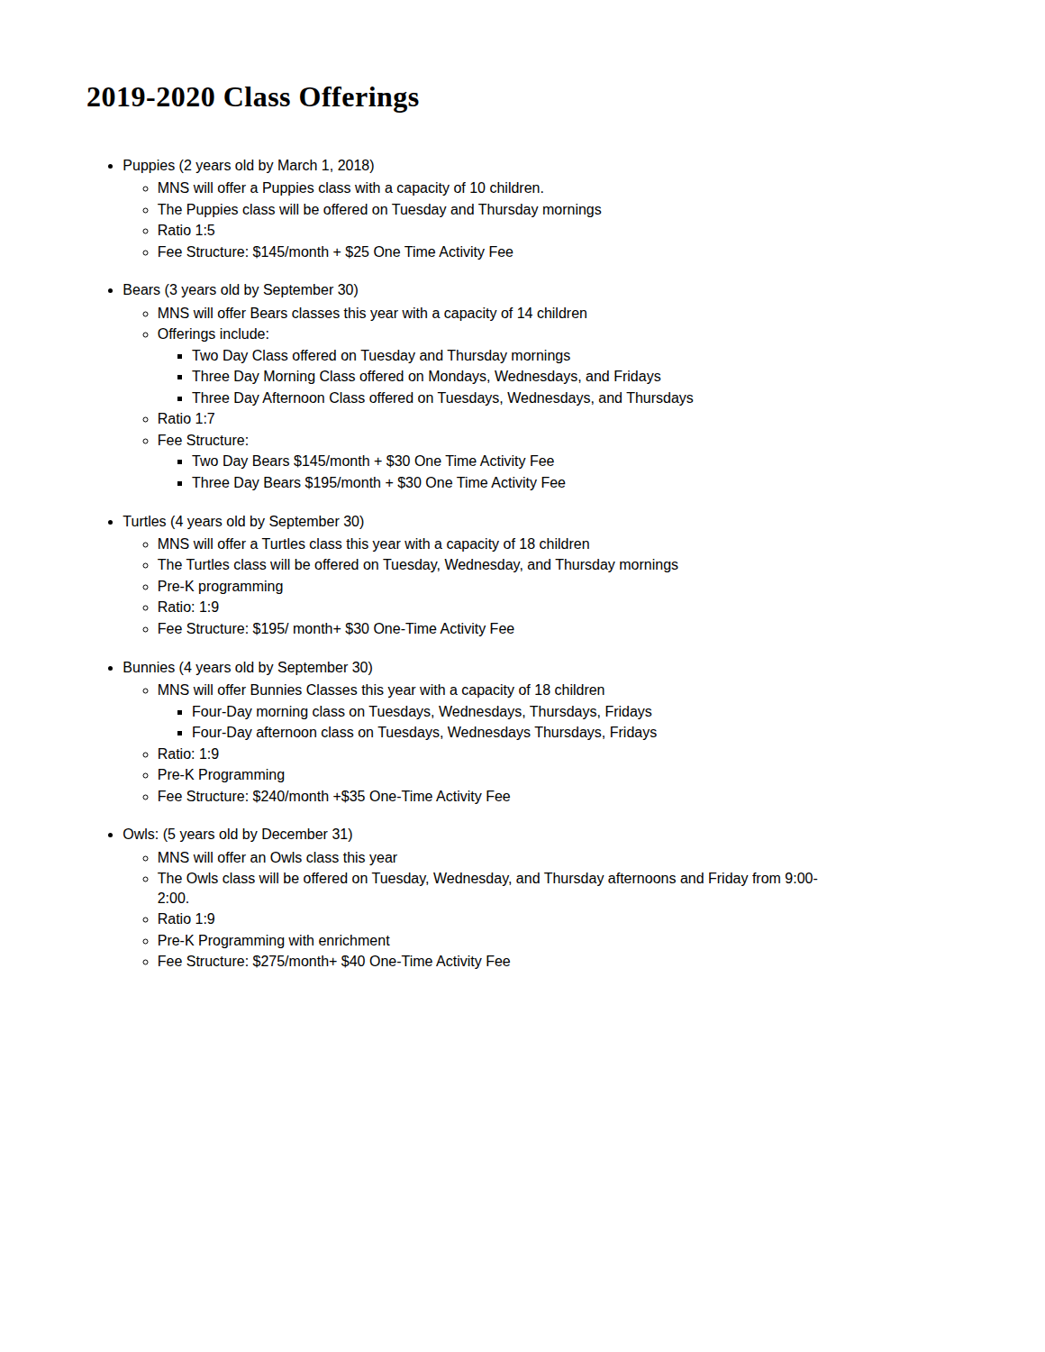2019-2020 Class Offerings
Puppies (2 years old by March 1, 2018)
MNS will offer a Puppies class with a capacity of 10 children.
The Puppies class will be offered on Tuesday and Thursday mornings
Ratio 1:5
Fee Structure: $145/month + $25 One Time Activity Fee
Bears (3 years old by September 30)
MNS will offer Bears classes this year with a capacity of 14 children
Offerings include:
Two Day Class offered on Tuesday and Thursday mornings
Three Day Morning Class offered on Mondays, Wednesdays, and Fridays
Three Day Afternoon Class offered on Tuesdays, Wednesdays, and Thursdays
Ratio 1:7
Fee Structure:
Two Day Bears $145/month + $30 One Time Activity Fee
Three Day Bears $195/month + $30 One Time Activity Fee
Turtles (4 years old by September 30)
MNS will offer a Turtles class this year with a capacity of 18 children
The Turtles class will be offered on Tuesday, Wednesday, and Thursday mornings
Pre-K programming
Ratio: 1:9
Fee Structure: $195/ month+ $30 One-Time Activity Fee
Bunnies (4 years old by September 30)
MNS will offer Bunnies Classes this year with a capacity of 18 children
Four-Day morning class on Tuesdays, Wednesdays, Thursdays, Fridays
Four-Day afternoon class on Tuesdays, Wednesdays Thursdays, Fridays
Ratio: 1:9
Pre-K Programming
Fee Structure: $240/month +$35 One-Time Activity Fee
Owls: (5 years old by December 31)
MNS will offer an Owls class this year
The Owls class will be offered on Tuesday, Wednesday, and Thursday afternoons and Friday from 9:00-2:00.
Ratio 1:9
Pre-K Programming with enrichment
Fee Structure: $275/month+ $40 One-Time Activity Fee